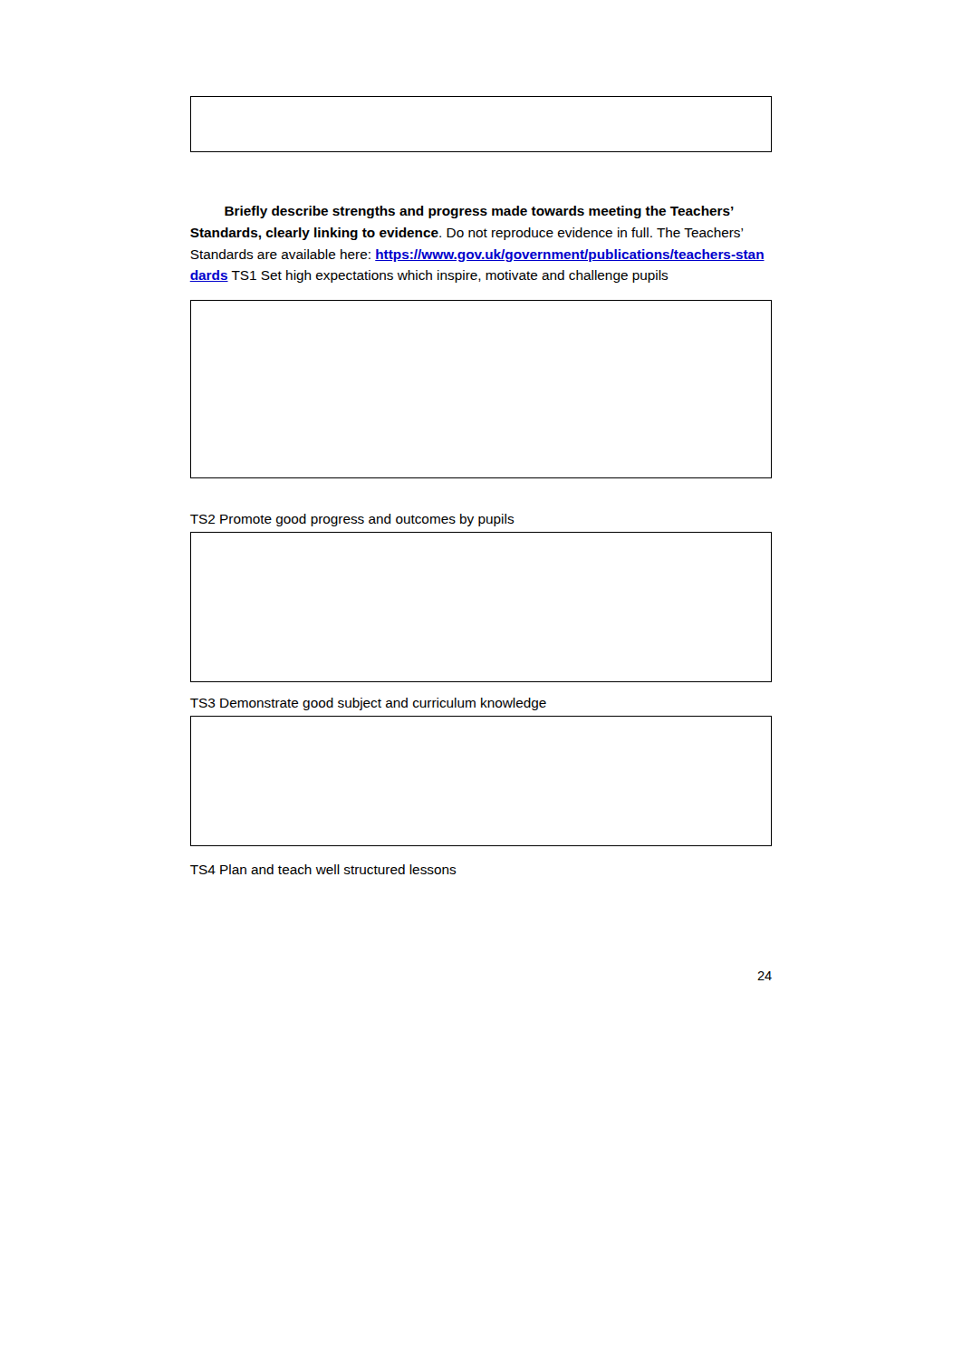Briefly describe strengths and progress made towards meeting the Teachers’ Standards, clearly linking to evidence. Do not reproduce evidence in full. The Teachers’ Standards are available here: https://www.gov.uk/government/publications/teachers-standards TS1 Set high expectations which inspire, motivate and challenge pupils
TS2 Promote good progress and outcomes by pupils
TS3 Demonstrate good subject and curriculum knowledge
TS4 Plan and teach well structured lessons
24